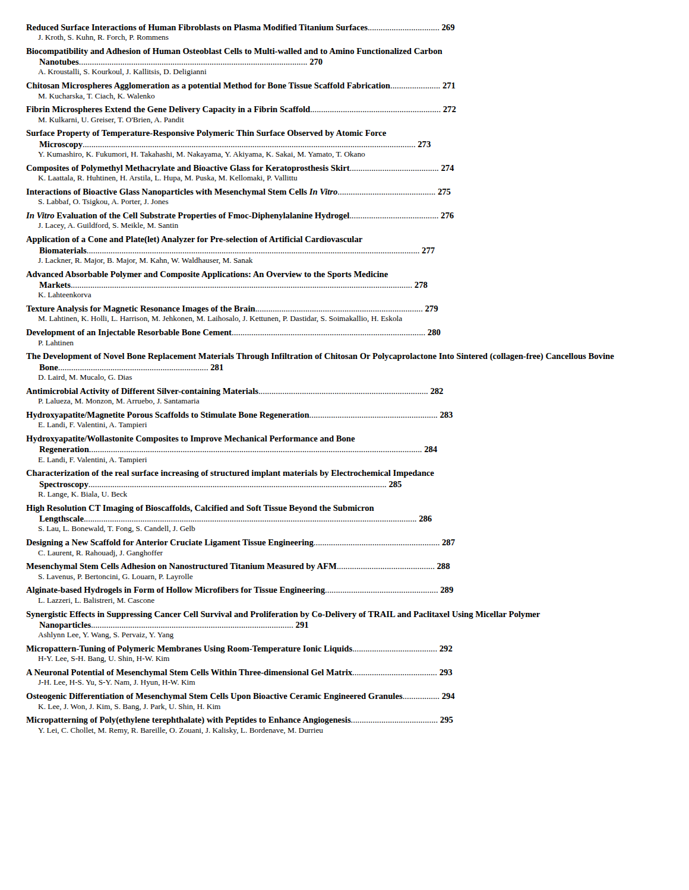Reduced Surface Interactions of Human Fibroblasts on Plasma Modified Titanium Surfaces................................. 269 J. Kroth, S. Kuhn, R. Forch, P. Rommens
Biocompatibility and Adhesion of Human Osteoblast Cells to Multi-walled and to Amino Functionalized Carbon Nanotubes......................................................................................................... 270 A. Kroustalli, S. Kourkoul, J. Kallitsis, D. Deligianni
Chitosan Microspheres Agglomeration as a potential Method for Bone Tissue Scaffold Fabrication....................... 271 M. Kucharska, T. Ciach, K. Walenko
Fibrin Microspheres Extend the Gene Delivery Capacity in a Fibrin Scaffold............................................................ 272 M. Kulkarni, U. Greiser, T. O'Brien, A. Pandit
Surface Property of Temperature-Responsive Polymeric Thin Surface Observed by Atomic Force Microscopy......................................................................................................................................................... 273 Y. Kumashiro, K. Fukumori, H. Takahashi, M. Nakayama, Y. Akiyama, K. Sakai, M. Yamato, T. Okano
Composites of Polymethyl Methacrylate and Bioactive Glass for Keratoprosthesis Skirt......................................... 274 K. Laattala, R. Huhtinen, H. Arstila, L. Hupa, M. Puska, M. Kellomaki, P. Vallittu
Interactions of Bioactive Glass Nanoparticles with Mesenchymal Stem Cells In Vitro............................................. 275 S. Labbaf, O. Tsigkou, A. Porter, J. Jones
In Vitro Evaluation of the Cell Substrate Properties of Fmoc-Diphenylalanine Hydrogel......................................... 276 J. Lacey, A. Guildford, S. Meikle, M. Santin
Application of a Cone and Plate(let) Analyzer for Pre-selection of Artificial Cardiovascular Biomaterials......................................................................................................................................................... 277 J. Lackner, R. Major, B. Major, M. Kahn, W. Waldhauser, M. Sanak
Advanced Absorbable Polymer and Composite Applications: An Overview to the Sports Medicine Markets............................................................................................................................................................. 278 K. Lahteenkorva
Texture Analysis for Magnetic Resonance Images of the Brain............................................................................. 279 M. Lahtinen, K. Holli, L. Harrison, M. Jehkonen, M. Laihosalo, J. Kettunen, P. Dastidar, S. Soimakallio, H. Eskola
Development of an Injectable Resorbable Bone Cement......................................................................................... 280 P. Lahtinen
The Development of Novel Bone Replacement Materials Through Infiltration of Chitosan Or Polycaprolactone Into Sintered (collagen-free) Cancellous Bovine Bone..................................................................... 281 D. Laird, M. Mucalo, G. Dias
Antimicrobial Activity of Different Silver-containing Materials.............................................................................. 282 P. Lalueza, M. Monzon, M. Arruebo, J. Santamaria
Hydroxyapatite/Magnetite Porous Scaffolds to Stimulate Bone Regeneration........................................................... 283 E. Landi, F. Valentini, A. Tampieri
Hydroxyapatite/Wollastonite Composites to Improve Mechanical Performance and Bone Regeneration......................................................................................................................................................... 284 E. Landi, F. Valentini, A. Tampieri
Characterization of the real surface increasing of structured implant materials by Electrochemical Impedance Spectroscopy......................................................................................................................................... 285 R. Lange, K. Biala, U. Beck
High Resolution CT Imaging of Bioscaffolds, Calcified and Soft Tissue Beyond the Submicron Lengthscale......................................................................................................................................................... 286 S. Lau, L. Bonewald, T. Fong, S. Candell, J. Gelb
Designing a New Scaffold for Anterior Cruciate Ligament Tissue Engineering.......................................................... 287 C. Laurent, R. Rahouadj, J. Ganghoffer
Mesenchymal Stem Cells Adhesion on Nanostructured Titanium Measured by AFM............................................. 288 S. Lavenus, P. Bertoncini, G. Louarn, P. Layrolle
Alginate-based Hydrogels in Form of Hollow Microfibers for Tissue Engineering.................................................... 289 L. Lazzeri, L. Balistreri, M. Cascone
Synergistic Effects in Suppressing Cancer Cell Survival and Proliferation by Co-Delivery of TRAIL and Paclitaxel Using Micellar Polymer Nanoparticles............................................................................................. 291 Ashlynn Lee, Y. Wang, S. Pervaiz, Y. Yang
Micropattern-Tuning of Polymeric Membranes Using Room-Temperature Ionic Liquids....................................... 292 H-Y. Lee, S-H. Bang, U. Shin, H-W. Kim
A Neuronal Potential of Mesenchymal Stem Cells Within Three-dimensional Gel Matrix....................................... 293 J-H. Lee, H-S. Yu, S-Y. Nam, J. Hyun, H-W. Kim
Osteogenic Differentiation of Mesenchymal Stem Cells Upon Bioactive Ceramic Engineered Granules................. 294 K. Lee, J. Won, J. Kim, S. Bang, J. Park, U. Shin, H. Kim
Micropatterning of Poly(ethylene terephthalate) with Peptides to Enhance Angiogenesis........................................ 295 Y. Lei, C. Chollet, M. Remy, R. Bareille, O. Zouani, J. Kalisky, L. Bordenave, M. Durrieu